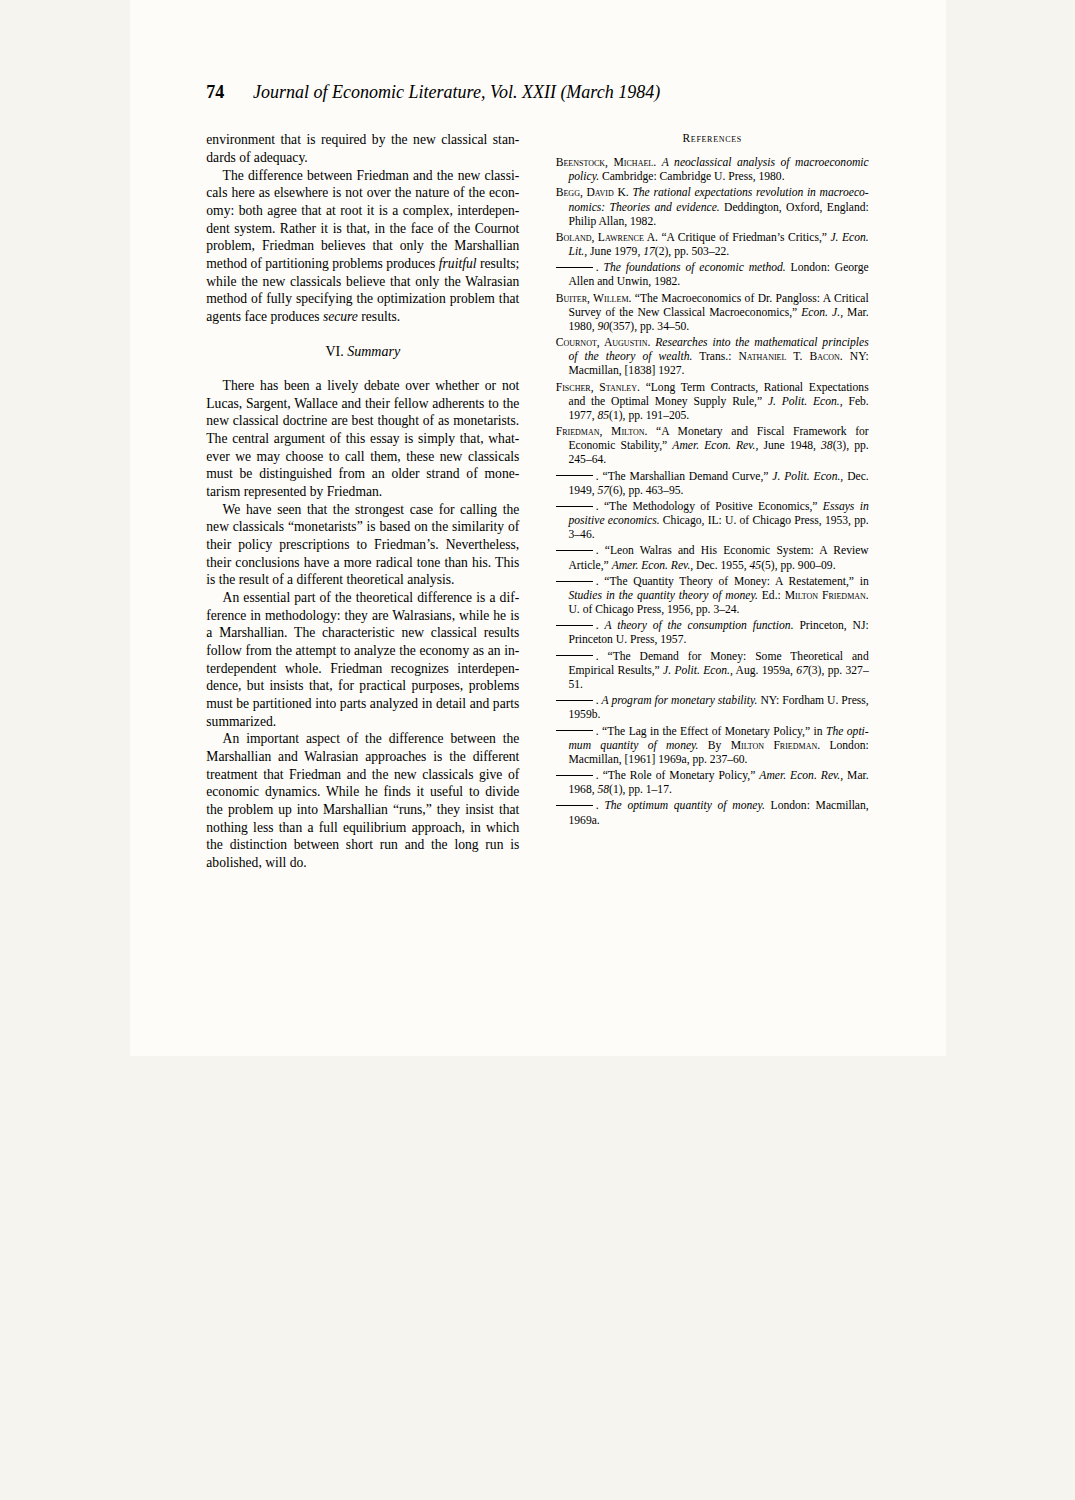74 Journal of Economic Literature, Vol. XXII (March 1984)
environment that is required by the new classical standards of adequacy.
The difference between Friedman and the new classicals here as elsewhere is not over the nature of the economy: both agree that at root it is a complex, interdependent system. Rather it is that, in the face of the Cournot problem, Friedman believes that only the Marshallian method of partitioning problems produces fruitful results; while the new classicals believe that only the Walrasian method of fully specifying the optimization problem that agents face produces secure results.
VI. Summary
There has been a lively debate over whether or not Lucas, Sargent, Wallace and their fellow adherents to the new classical doctrine are best thought of as monetarists. The central argument of this essay is simply that, whatever we may choose to call them, these new classicals must be distinguished from an older strand of monetarism represented by Friedman.
We have seen that the strongest case for calling the new classicals “monetarists” is based on the similarity of their policy prescriptions to Friedman’s. Nevertheless, their conclusions have a more radical tone than his. This is the result of a different theoretical analysis.
An essential part of the theoretical difference is a difference in methodology: they are Walrasians, while he is a Marshallian. The characteristic new classical results follow from the attempt to analyze the economy as an interdependent whole. Friedman recognizes interdependence, but insists that, for practical purposes, problems must be partitioned into parts analyzed in detail and parts summarized.
An important aspect of the difference between the Marshallian and Walrasian approaches is the different treatment that Friedman and the new classicals give of economic dynamics. While he finds it useful to divide the problem up into Marshallian “runs,” they insist that nothing less than a full equilibrium approach, in which the distinction between short run and the long run is abolished, will do.
References
Beenstock, Michael. A neoclassical analysis of macroeconomic policy. Cambridge: Cambridge U. Press, 1980.
Begg, David K. The rational expectations revolution in macroeconomics: Theories and evidence. Deddington, Oxford, England: Philip Allan, 1982.
Boland, Lawrence A. “A Critique of Friedman’s Critics,” J. Econ. Lit., June 1979, 17(2), pp. 503–22.
. The foundations of economic method. London: George Allen and Unwin, 1982.
Buiter, Willem. “The Macroeconomics of Dr. Pangloss: A Critical Survey of the New Classical Macroeconomics,” Econ. J., Mar. 1980, 90(357), pp. 34–50.
Cournot, Augustin. Researches into the mathematical principles of the theory of wealth. Trans.: Nathaniel T. Bacon. NY: Macmillan, [1838] 1927.
Fischer, Stanley. “Long Term Contracts, Rational Expectations and the Optimal Money Supply Rule,” J. Polit. Econ., Feb. 1977, 85(1), pp. 191–205.
Friedman, Milton. “A Monetary and Fiscal Framework for Economic Stability,” Amer. Econ. Rev., June 1948, 38(3), pp. 245–64.
. “The Marshallian Demand Curve,” J. Polit. Econ., Dec. 1949, 57(6), pp. 463–95.
. “The Methodology of Positive Economics,” Essays in positive economics. Chicago, IL: U. of Chicago Press, 1953, pp. 3–46.
. “Leon Walras and His Economic System: A Review Article,” Amer. Econ. Rev., Dec. 1955, 45(5), pp. 900–09.
. “The Quantity Theory of Money: A Restatement,” in Studies in the quantity theory of money. Ed.: Milton Friedman. U. of Chicago Press, 1956, pp. 3–24.
. A theory of the consumption function. Princeton, NJ: Princeton U. Press, 1957.
. “The Demand for Money: Some Theoretical and Empirical Results,” J. Polit. Econ., Aug. 1959a, 67(3), pp. 327–51.
. A program for monetary stability. NY: Fordham U. Press, 1959b.
. “The Lag in the Effect of Monetary Policy,” in The optimum quantity of money. By Milton Friedman. London: Macmillan, [1961] 1969a, pp. 237–60.
. “The Role of Monetary Policy,” Amer. Econ. Rev., Mar. 1968, 58(1), pp. 1–17.
. The optimum quantity of money. London: Macmillan, 1969a.